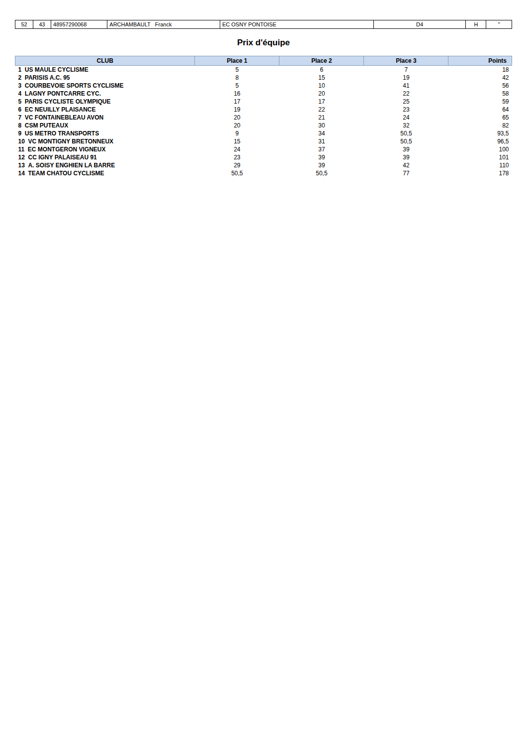| 52 | 43 | 48957290068 | ARCHAMBAULT Franck | EC OSNY PONTOISE | D4 | H | " |
Prix d'équipe
| CLUB | Place 1 | Place 2 | Place 3 | Points |
| --- | --- | --- | --- | --- |
| 1 US MAULE CYCLISME | 5 | 6 | 7 | 18 |
| 2 PARISIS A.C. 95 | 8 | 15 | 19 | 42 |
| 3 COURBEVOIE SPORTS CYCLISME | 5 | 10 | 41 | 56 |
| 4 LAGNY PONTCARRE CYC. | 16 | 20 | 22 | 58 |
| 5 PARIS CYCLISTE OLYMPIQUE | 17 | 17 | 25 | 59 |
| 6 EC NEUILLY PLAISANCE | 19 | 22 | 23 | 64 |
| 7 VC FONTAINEBLEAU AVON | 20 | 21 | 24 | 65 |
| 8 CSM PUTEAUX | 20 | 30 | 32 | 82 |
| 9 US METRO TRANSPORTS | 9 | 34 | 50,5 | 93,5 |
| 10 VC MONTIGNY BRETONNEUX | 15 | 31 | 50,5 | 96,5 |
| 11 EC MONTGERON VIGNEUX | 24 | 37 | 39 | 100 |
| 12 CC IGNY PALAISEAU 91 | 23 | 39 | 39 | 101 |
| 13 A. SOISY ENGHIEN LA BARRE | 29 | 39 | 42 | 110 |
| 14 TEAM CHATOU CYCLISME | 50,5 | 50,5 | 77 | 178 |